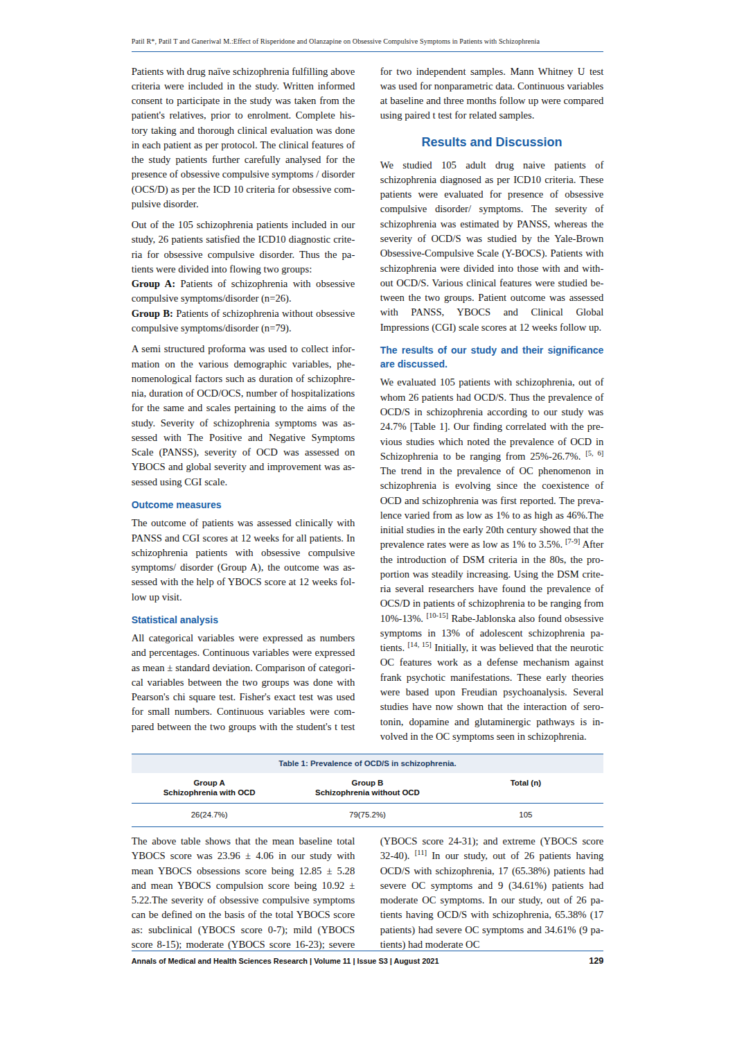Patil R*, Patil T and Ganeriwal M.:Effect of Risperidone and Olanzapine on Obsessive Compulsive Symptoms in Patients with Schizophrenia
Patients with drug naïve schizophrenia fulfilling above criteria were included in the study. Written informed consent to participate in the study was taken from the patient's relatives, prior to enrolment. Complete history taking and thorough clinical evaluation was done in each patient as per protocol. The clinical features of the study patients further carefully analysed for the presence of obsessive compulsive symptoms / disorder (OCS/D) as per the ICD 10 criteria for obsessive compulsive disorder.
Out of the 105 schizophrenia patients included in our study, 26 patients satisfied the ICD10 diagnostic criteria for obsessive compulsive disorder. Thus the patients were divided into flowing two groups:
Group A: Patients of schizophrenia with obsessive compulsive symptoms/disorder (n=26).
Group B: Patients of schizophrenia without obsessive compulsive symptoms/disorder (n=79).
A semi structured proforma was used to collect information on the various demographic variables, phenomenological factors such as duration of schizophrenia, duration of OCD/OCS, number of hospitalizations for the same and scales pertaining to the aims of the study. Severity of schizophrenia symptoms was assessed with The Positive and Negative Symptoms Scale (PANSS), severity of OCD was assessed on YBOCS and global severity and improvement was assessed using CGI scale.
Outcome measures
The outcome of patients was assessed clinically with PANSS and CGI scores at 12 weeks for all patients. In schizophrenia patients with obsessive compulsive symptoms/ disorder (Group A), the outcome was assessed with the help of YBOCS score at 12 weeks follow up visit.
Statistical analysis
All categorical variables were expressed as numbers and percentages. Continuous variables were expressed as mean ± standard deviation. Comparison of categorical variables between the two groups was done with Pearson's chi square test. Fisher's exact test was used for small numbers. Continuous variables were compared between the two groups with the student's t test for two independent samples. Mann Whitney U test was used for nonparametric data. Continuous variables at baseline and three months follow up were compared using paired t test for related samples.
Results and Discussion
We studied 105 adult drug naive patients of schizophrenia diagnosed as per ICD10 criteria. These patients were evaluated for presence of obsessive compulsive disorder/ symptoms. The severity of schizophrenia was estimated by PANSS, whereas the severity of OCD/S was studied by the Yale-Brown Obsessive-Compulsive Scale (Y-BOCS). Patients with schizophrenia were divided into those with and without OCD/S. Various clinical features were studied between the two groups. Patient outcome was assessed with PANSS, YBOCS and Clinical Global Impressions (CGI) scale scores at 12 weeks follow up.
The results of our study and their significance are discussed.
We evaluated 105 patients with schizophrenia, out of whom 26 patients had OCD/S. Thus the prevalence of OCD/S in schizophrenia according to our study was 24.7% [Table 1]. Our finding correlated with the previous studies which noted the prevalence of OCD in Schizophrenia to be ranging from 25%-26.7%. [5, 6] The trend in the prevalence of OC phenomenon in schizophrenia is evolving since the coexistence of OCD and schizophrenia was first reported. The prevalence varied from as low as 1% to as high as 46%.The initial studies in the early 20th century showed that the prevalence rates were as low as 1% to 3.5%. [7-9] After the introduction of DSM criteria in the 80s, the proportion was steadily increasing. Using the DSM criteria several researchers have found the prevalence of OCS/D in patients of schizophrenia to be ranging from 10%-13%. [10-15] Rabe-Jablonska also found obsessive symptoms in 13% of adolescent schizophrenia patients. [14, 15] Initially, it was believed that the neurotic OC features work as a defense mechanism against frank psychotic manifestations. These early theories were based upon Freudian psychoanalysis. Several studies have now shown that the interaction of serotonin, dopamine and glutaminergic pathways is involved in the OC symptoms seen in schizophrenia.
Table 1: Prevalence of OCD/S in schizophrenia.
| Group A Schizophrenia with OCD | Group B Schizophrenia without OCD | Total (n) |
| --- | --- | --- |
| 26(24.7%) | 79(75.2%) | 105 |
The above table shows that the mean baseline total YBOCS score was 23.96 ± 4.06 in our study with mean YBOCS obsessions score being 12.85 ± 5.28 and mean YBOCS compulsion score being 10.92 ± 5.22.The severity of obsessive compulsive symptoms can be defined on the basis of the total YBOCS score as: subclinical (YBOCS score 0-7); mild (YBOCS score 8-15); moderate (YBOCS score 16-23); severe (YBOCS score 24-31); and extreme (YBOCS score 32-40). [11] In our study, out of 26 patients having OCD/S with schizophrenia, 17 (65.38%) patients had severe OC symptoms and 9 (34.61%) patients had moderate OC symptoms. In our study, out of 26 patients having OCD/S with schizophrenia, 65.38% (17 patients) had severe OC symptoms and 34.61% (9 patients) had moderate OC
Annals of Medical and Health Sciences Research | Volume 11 | Issue S3 | August 2021 129